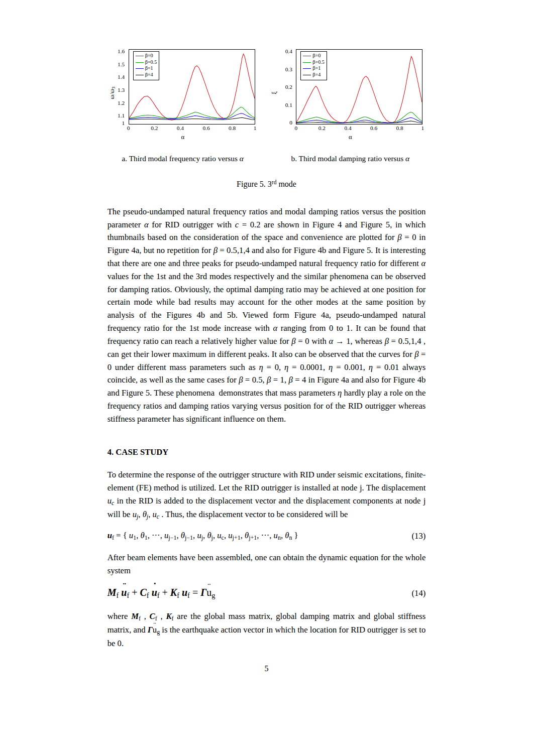ω/ω3
1.6
1.5
1.4
1.3
1.2
1.1
1
β=0
β=0.5
β=1
β=4
0
0.2
0.4
0.6
0.8
1
α
ξ
0.4
0.3
0.2
0.1
0
β=0
β=0.5
β=1
β=4
0
0.2
0.4
0.6
0.8
1
α
a. Third modal frequency ratio versus α
b. Third modal damping ratio versus α
Figure 5. 3rd mode
The pseudo-undamped natural frequency ratios and modal damping ratios versus the position parameter α for RID outrigger with c = 0.2 are shown in Figure 4 and Figure 5, in which thumbnails based on the consideration of the space and convenience are plotted for β = 0 in Figure 4a, but no repetition for β = 0.5,1,4 and also for Figure 4b and Figure 5. It is interesting that there are one and three peaks for pseudo-undamped natural frequency ratio for different α values for the 1st and the 3rd modes respectively and the similar phenomena can be observed for damping ratios. Obviously, the optimal damping ratio may be achieved at one position for certain mode while bad results may account for the other modes at the same position by analysis of the Figures 4b and 5b. Viewed form Figure 4a, pseudo-undamped natural frequency ratio for the 1st mode increase with α ranging from 0 to 1. It can be found that frequency ratio can reach a relatively higher value for β = 0 with α → 1, whereas β = 0.5,1,4 , can get their lower maximum in different peaks. It also can be observed that the curves for β = 0 under different mass parameters such as η = 0, η = 0.0001, η = 0.001, η = 0.01 always coincide, as well as the same cases for β = 0.5, β = 1, β = 4 in Figure 4a and also for Figure 4b and Figure 5. These phenomena demonstrates that mass parameters η hardly play a role on the frequency ratios and damping ratios varying versus position for of the RID outrigger whereas stiffness parameter has significant influence on them.
4. CASE STUDY
To determine the response of the outrigger structure with RID under seismic excitations, finite-element (FE) method is utilized. Let the RID outrigger is installed at node j. The displacement uc in the RID is added to the displacement vector and the displacement components at node j will be uj, θj, uc . Thus, the displacement vector to be considered will be
uf = { u 1, θ 1, ···, uj−1, θj−1, uj, θj, uc, uj+1, θj+1, ···, un, θn }
(13)
After beam elements have been assembled, one can obtain the dynamic equation for the whole system
Mf uf + Cf uf + Kf uf = Γug
(14)
where Mf , Cf , Kf are the global mass matrix, global damping matrix and global stiffness matrix, and Γug is the earthquake action vector in which the location for RID outrigger is set to be 0.
5